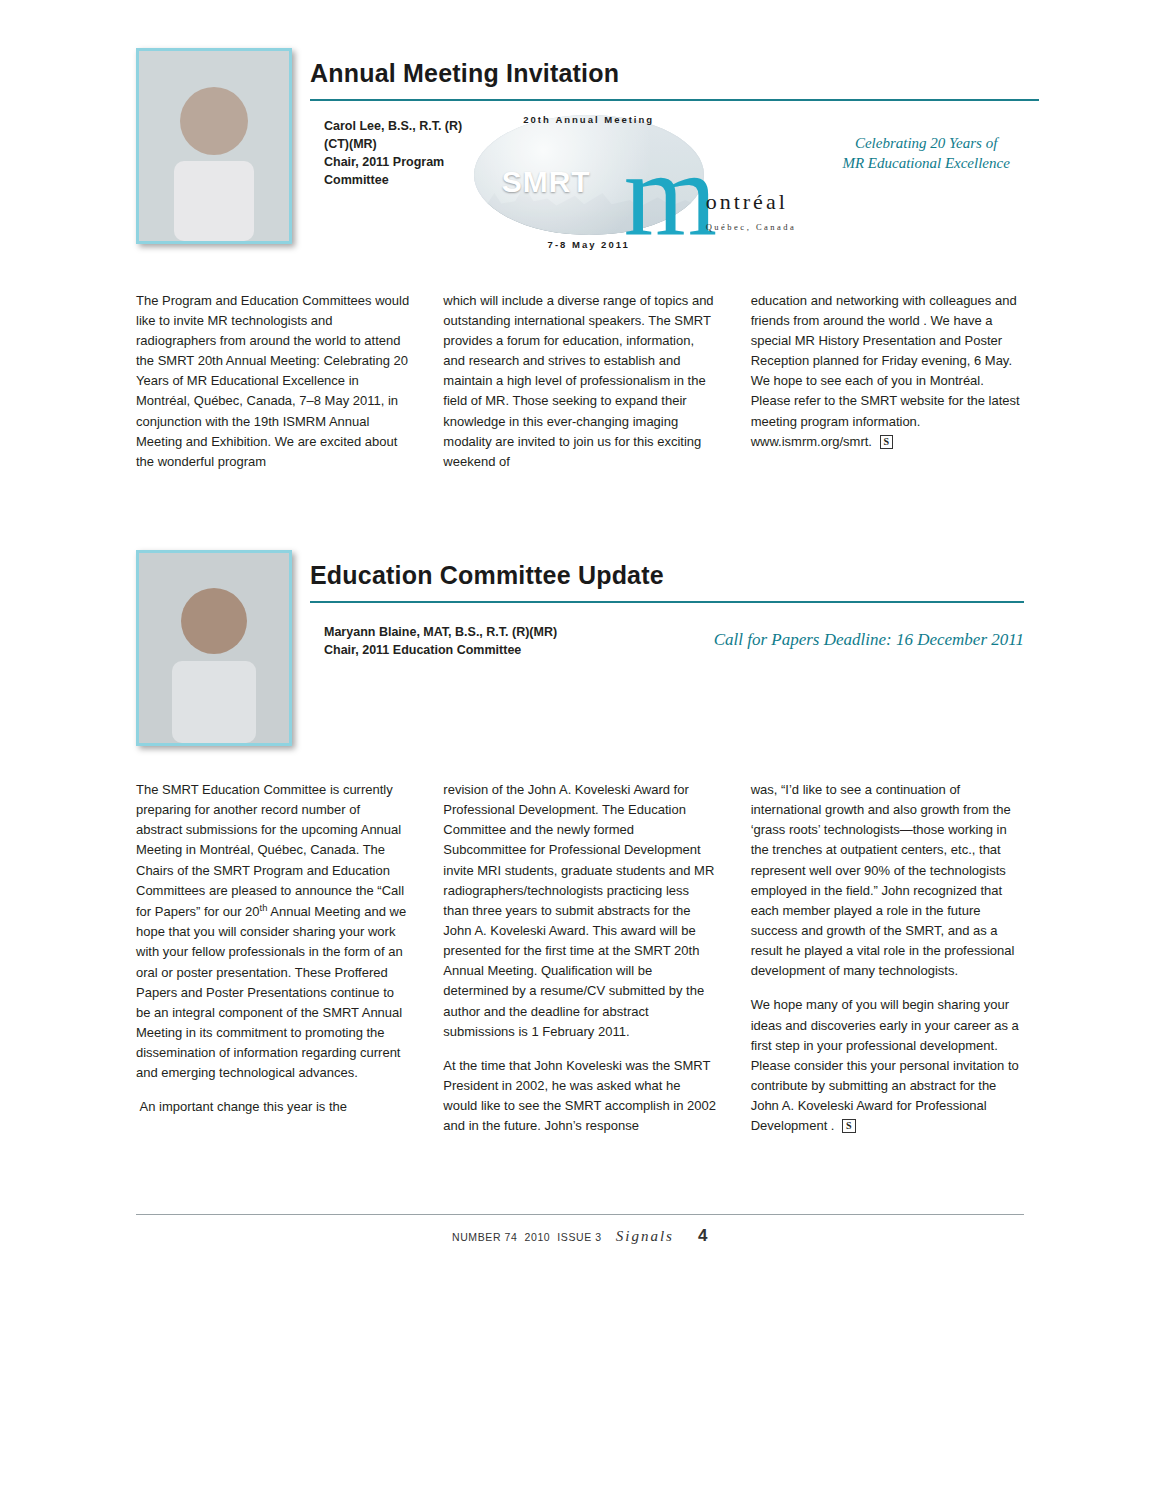Annual Meeting Invitation
Carol Lee, B.S., R.T. (R)(CT)(MR)
Chair, 2011 Program Committee
20th Annual Meeting
7-8 May 2011
SMRT
m
ontréal
Québec, Canada
Celebrating 20 Years of
MR Educational Excellence
The Program and Education Committees would like to invite MR technologists and radiographers from around the world to attend the SMRT 20th Annual Meeting: Celebrating 20 Years of MR Educational Excellence in Montréal, Québec, Canada, 7–8 May 2011, in conjunction with the 19th ISMRM Annual Meeting and Exhibition. We are excited about the wonderful program
which will include a diverse range of topics and outstanding international speakers. The SMRT provides a forum for education, information, and research and strives to establish and maintain a high level of professionalism in the field of MR. Those seeking to expand their knowledge in this ever-changing imaging modality are invited to join us for this exciting weekend of
education and networking with colleagues and friends from around the world . We have a special MR History Presentation and Poster Reception planned for Friday evening, 6 May. We hope to see each of you in Montréal. Please refer to the SMRT website for the latest meeting program information. www.ismrm.org/smrt. S
Education Committee Update
Maryann Blaine, MAT, B.S., R.T. (R)(MR)
Chair, 2011 Education Committee
Call for Papers Deadline: 16 December 2011
The SMRT Education Committee is currently preparing for another record number of abstract submissions for the upcoming Annual Meeting in Montréal, Québec, Canada. The Chairs of the SMRT Program and Education Committees are pleased to announce the “Call for Papers” for our 20th Annual Meeting and we hope that you will consider sharing your work with your fellow professionals in the form of an oral or poster presentation. These Proffered Papers and Poster Presentations continue to be an integral component of the SMRT Annual Meeting in its commitment to promoting the dissemination of information regarding current and emerging technological advances.
An important change this year is the
revision of the John A. Koveleski Award for Professional Development. The Education Committee and the newly formed Subcommittee for Professional Development invite MRI students, graduate students and MR radiographers/technologists practicing less than three years to submit abstracts for the John A. Koveleski Award. This award will be presented for the first time at the SMRT 20th Annual Meeting. Qualification will be determined by a resume/CV submitted by the author and the deadline for abstract submissions is 1 February 2011.
At the time that John Koveleski was the SMRT President in 2002, he was asked what he would like to see the SMRT accomplish in 2002 and in the future. John’s response
was, “I’d like to see a continuation of international growth and also growth from the ‘grass roots’ technologists—those working in the trenches at outpatient centers, etc., that represent well over 90% of the technologists employed in the field.” John recognized that each member played a role in the future success and growth of the SMRT, and as a result he played a vital role in the professional development of many technologists.
We hope many of you will begin sharing your ideas and discoveries early in your career as a first step in your professional development. Please consider this your personal invitation to contribute by submitting an abstract for the John A. Koveleski Award for Professional Development . S
NUMBER 74 2010 ISSUE 3 Signals 4